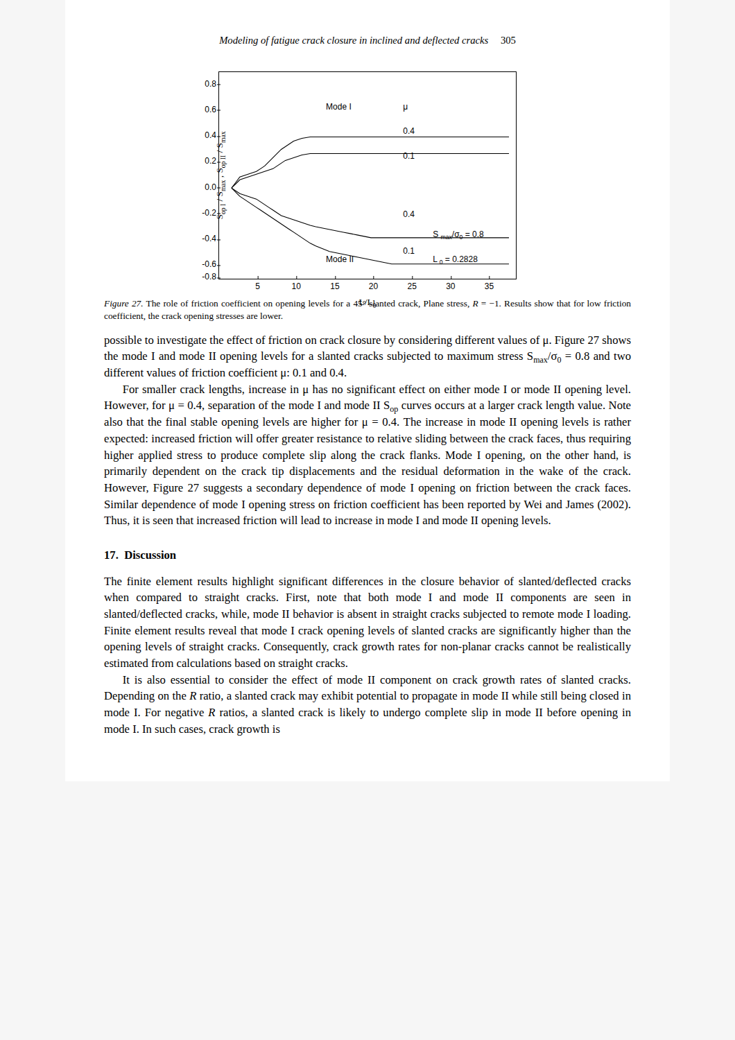Modeling of fatigue crack closure in inclined and deflected cracks305
Sop I / Smax , Sop II / Smax 0.8 0.6 0.4 0.2 0.0 -0.2 -0.4 -0.6 -0.8 5 10 15 20 25 30 35 L/L0 Mode I μ 0.4 0.1 0.4 0.1 Mode II S max/σ0 = 0.8 L 0 = 0.2828
Figure 27. The role of friction coefficient on opening levels for a 45° slanted crack, Plane stress, R = −1. Results show that for low friction coefficient, the crack opening stresses are lower.
possible to investigate the effect of friction on crack closure by considering different values of μ. Figure 27 shows the mode I and mode II opening levels for a slanted cracks subjected to maximum stress Smax/σ0 = 0.8 and two different values of friction coefficient μ: 0.1 and 0.4.
For smaller crack lengths, increase in μ has no significant effect on either mode I or mode II opening level. However, for μ = 0.4, separation of the mode I and mode II Sop curves occurs at a larger crack length value. Note also that the final stable opening levels are higher for μ = 0.4. The increase in mode II opening levels is rather expected: increased friction will offer greater resistance to relative sliding between the crack faces, thus requiring higher applied stress to produce complete slip along the crack flanks. Mode I opening, on the other hand, is primarily dependent on the crack tip displacements and the residual deformation in the wake of the crack. However, Figure 27 suggests a secondary dependence of mode I opening on friction between the crack faces. Similar dependence of mode I opening stress on friction coefficient has been reported by Wei and James (2002). Thus, it is seen that increased friction will lead to increase in mode I and mode II opening levels.
17. Discussion
The finite element results highlight significant differences in the closure behavior of slanted/deflected cracks when compared to straight cracks. First, note that both mode I and mode II components are seen in slanted/deflected cracks, while, mode II behavior is absent in straight cracks subjected to remote mode I loading. Finite element results reveal that mode I crack opening levels of slanted cracks are significantly higher than the opening levels of straight cracks. Consequently, crack growth rates for non-planar cracks cannot be realistically estimated from calculations based on straight cracks.
It is also essential to consider the effect of mode II component on crack growth rates of slanted cracks. Depending on the R ratio, a slanted crack may exhibit potential to propagate in mode II while still being closed in mode I. For negative R ratios, a slanted crack is likely to undergo complete slip in mode II before opening in mode I. In such cases, crack growth is